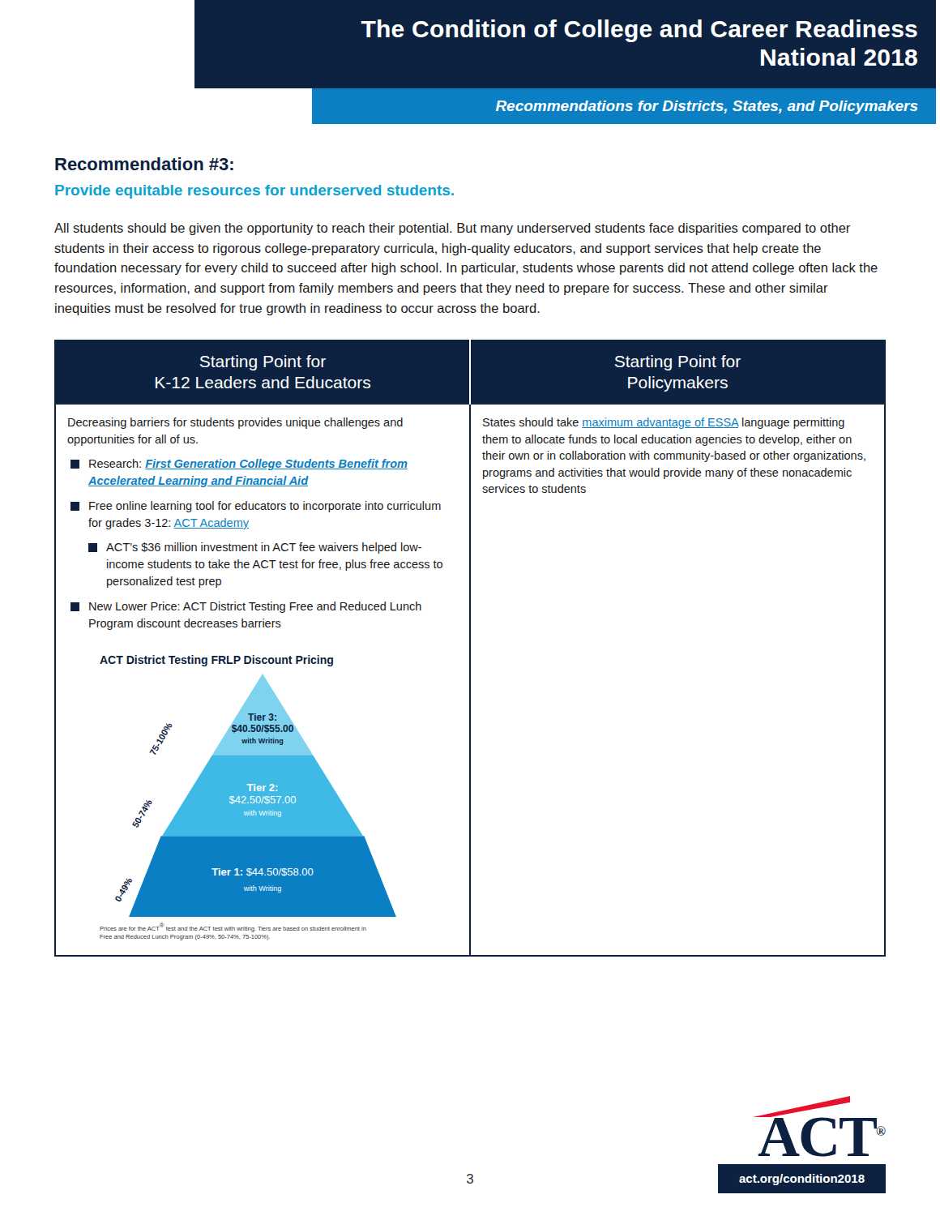The Condition of College and Career Readiness
National 2018
Recommendations for Districts, States, and Policymakers
Recommendation #3:
Provide equitable resources for underserved students.
All students should be given the opportunity to reach their potential. But many underserved students face disparities compared to other students in their access to rigorous college-preparatory curricula, high-quality educators, and support services that help create the foundation necessary for every child to succeed after high school. In particular, students whose parents did not attend college often lack the resources, information, and support from family members and peers that they need to prepare for success. These and other similar inequities must be resolved for true growth in readiness to occur across the board.
| Starting Point for K-12 Leaders and Educators | Starting Point for Policymakers |
| --- | --- |
| Decreasing barriers for students provides unique challenges and opportunities for all of us. Research: First Generation College Students Benefit from Accelerated Learning and Financial Aid Free online learning tool for educators to incorporate into curriculum for grades 3-12: ACT Academy ACT’s $36 million investment in ACT fee waivers helped low-income students to take the ACT test for free, plus free access to personalized test prep New Lower Price: ACT District Testing Free and Reduced Lunch Program discount decreases barriers ACT District Testing FRLP Discount Pricing Tier 3: $40.50/$55.00 with Writing Tier 2: $42.50/$57.00 with Writing Tier 1: $44.50/$58.00 with Writing 75-100% 50-74% 0-49% Prices are for the ACT ® test and the ACT test with writing. Tiers are based on student enrollment in Free and Reduced Lunch Program (0-49%, 50-74%, 75-100%). | States should take maximum advantage of ESSA language permitting them to allocate funds to local education agencies to develop, either on their own or in collaboration with community-based or other organizations, programs and activities that would provide many of these nonacademic services to students |
ACT®
act.org/condition2018
3